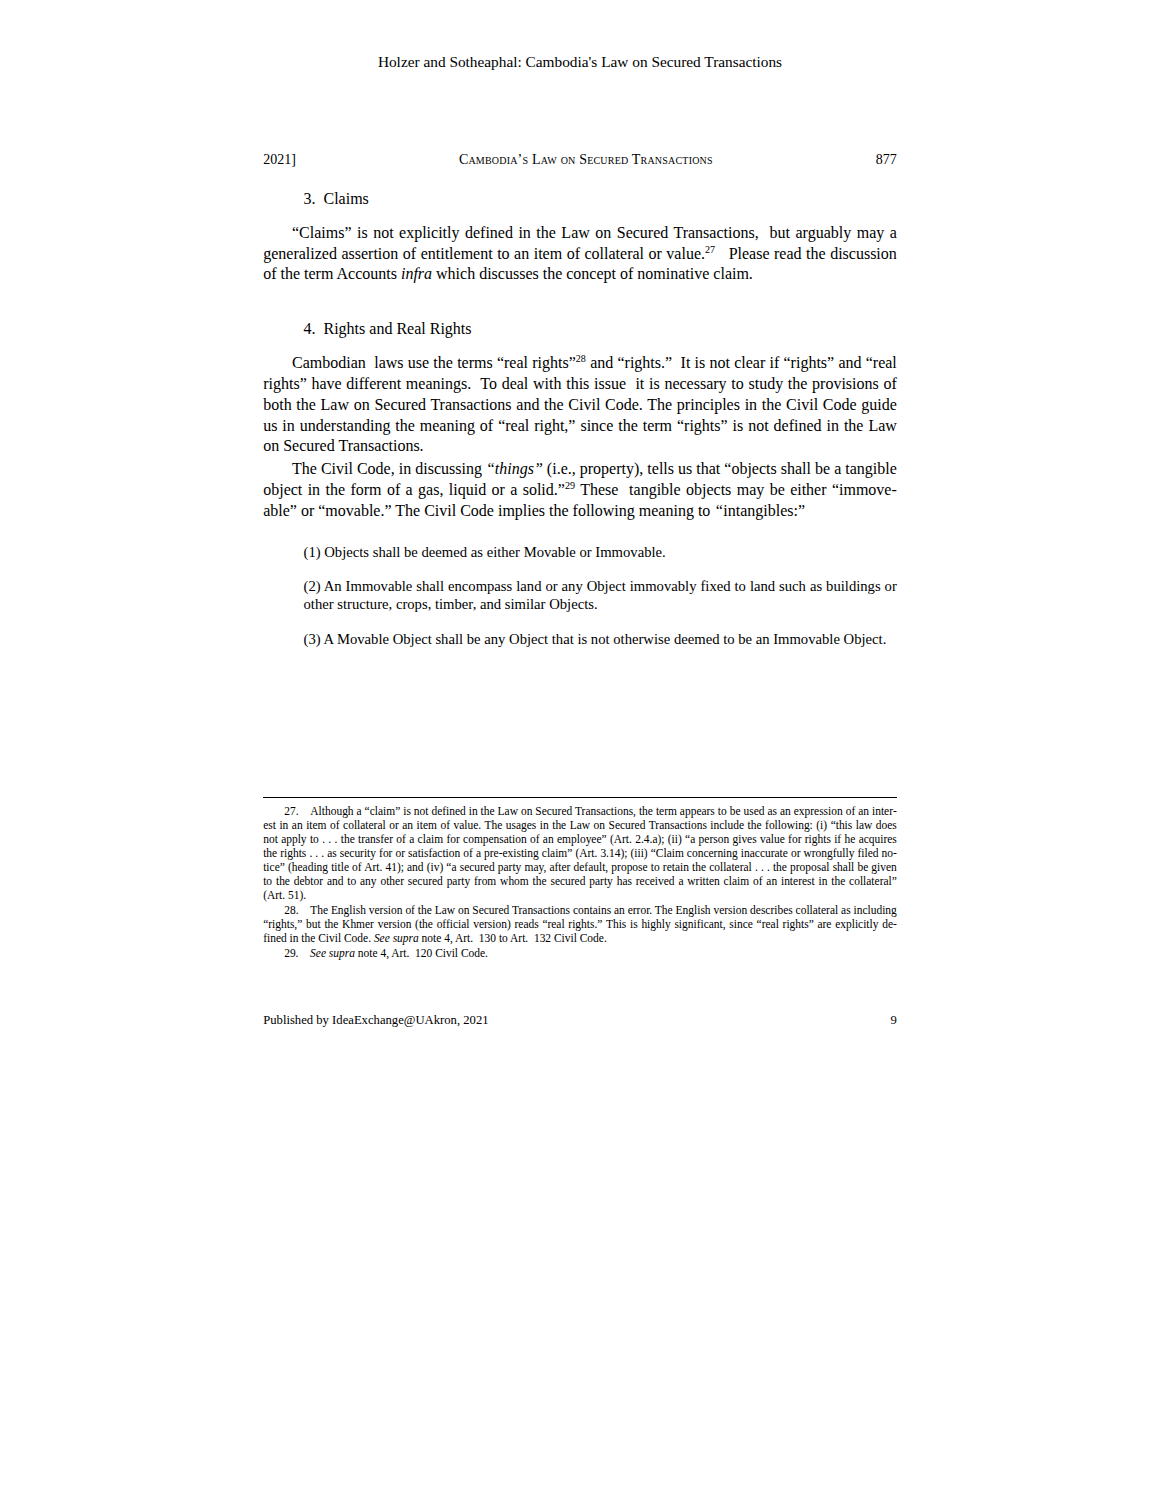Holzer and Sotheaphal: Cambodia's Law on Secured Transactions
2021]
Cambodia’s Law on Secured Transactions
877
3. Claims
“Claims” is not explicitly defined in the Law on Secured Transactions, but arguably may a generalized assertion of entitlement to an item of collateral or value.27 Please read the discussion of the term Accounts infra which discusses the concept of nominative claim.
4. Rights and Real Rights
Cambodian laws use the terms “real rights”28 and “rights.” It is not clear if “rights” and “real rights” have different meanings. To deal with this issue it is necessary to study the provisions of both the Law on Secured Transactions and the Civil Code. The principles in the Civil Code guide us in understanding the meaning of “real right,” since the term “rights” is not defined in the Law on Secured Transactions.
The Civil Code, in discussing “things” (i.e., property), tells us that “objects shall be a tangible object in the form of a gas, liquid or a solid.”29 These tangible objects may be either “immoveable” or “movable.” The Civil Code implies the following meaning to “intangibles:”
(1) Objects shall be deemed as either Movable or Immovable.
(2) An Immovable shall encompass land or any Object immovably fixed to land such as buildings or other structure, crops, timber, and similar Objects.
(3) A Movable Object shall be any Object that is not otherwise deemed to be an Immovable Object.
27. Although a “claim” is not defined in the Law on Secured Transactions, the term appears to be used as an expression of an interest in an item of collateral or an item of value. The usages in the Law on Secured Transactions include the following: (i) “this law does not apply to . . . the transfer of a claim for compensation of an employee” (Art. 2.4.a); (ii) “a person gives value for rights if he acquires the rights . . . as security for or satisfaction of a pre-existing claim” (Art. 3.14); (iii) “Claim concerning inaccurate or wrongfully filed notice” (heading title of Art. 41); and (iv) “a secured party may, after default, propose to retain the collateral . . . the proposal shall be given to the debtor and to any other secured party from whom the secured party has received a written claim of an interest in the collateral” (Art. 51).
28. The English version of the Law on Secured Transactions contains an error. The English version describes collateral as including “rights,” but the Khmer version (the official version) reads “real rights.” This is highly significant, since “real rights” are explicitly defined in the Civil Code. See supra note 4, Art. 130 to Art. 132 Civil Code.
29. See supra note 4, Art. 120 Civil Code.
Published by IdeaExchange@UAkron, 2021
9